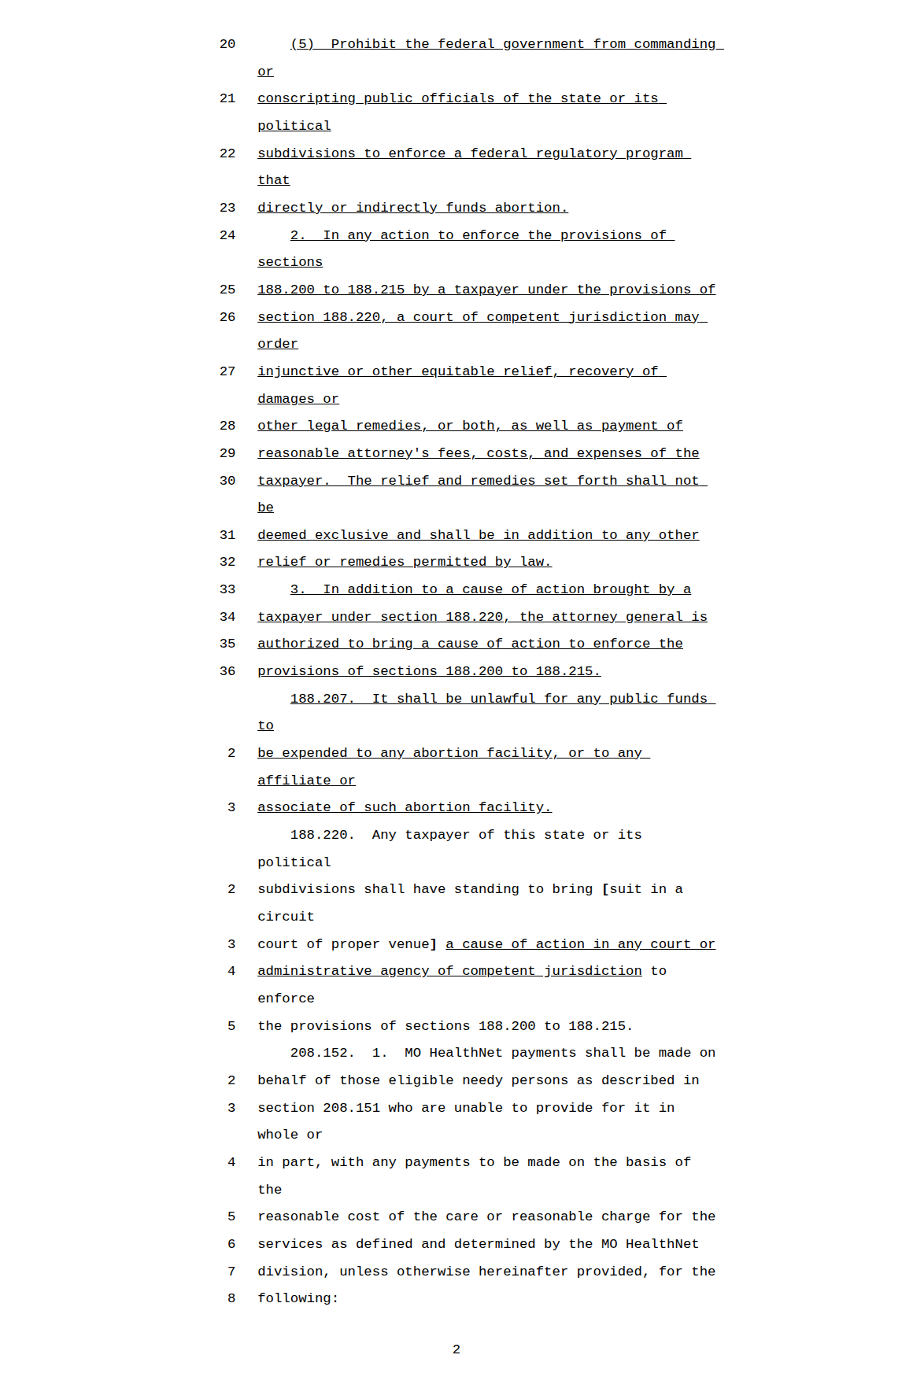20 (5) Prohibit the federal government from commanding or
21 conscripting public officials of the state or its political
22 subdivisions to enforce a federal regulatory program that
23 directly or indirectly funds abortion.
24 2. In any action to enforce the provisions of sections
25188.200 to 188.215 by a taxpayer under the provisions of
26 section 188.220, a court of competent jurisdiction may order
27 injunctive or other equitable relief, recovery of damages or
28 other legal remedies, or both, as well as payment of
29 reasonable attorney's fees, costs, and expenses of the
30 taxpayer. The relief and remedies set forth shall not be
31 deemed exclusive and shall be in addition to any other
32 relief or remedies permitted by law.
33 3. In addition to a cause of action brought by a
34 taxpayer under section 188.220, the attorney general is
35 authorized to bring a cause of action to enforce the
36 provisions of sections 188.200 to 188.215.
188.207. It shall be unlawful for any public funds to
2 be expended to any abortion facility, or to any affiliate or
3 associate of such abortion facility.
188.220. Any taxpayer of this state or its political
2 subdivisions shall have standing to bring [suit in a circuit
3 court of proper venue] a cause of action in any court or
4 administrative agency of competent jurisdiction to enforce
5 the provisions of sections 188.200 to 188.215.
208.152. 1. MO HealthNet payments shall be made on
2 behalf of those eligible needy persons as described in
3 section 208.151 who are unable to provide for it in whole or
4 in part, with any payments to be made on the basis of the
5 reasonable cost of the care or reasonable charge for the
6 services as defined and determined by the MO HealthNet
7 division, unless otherwise hereinafter provided, for the
8 following:
2